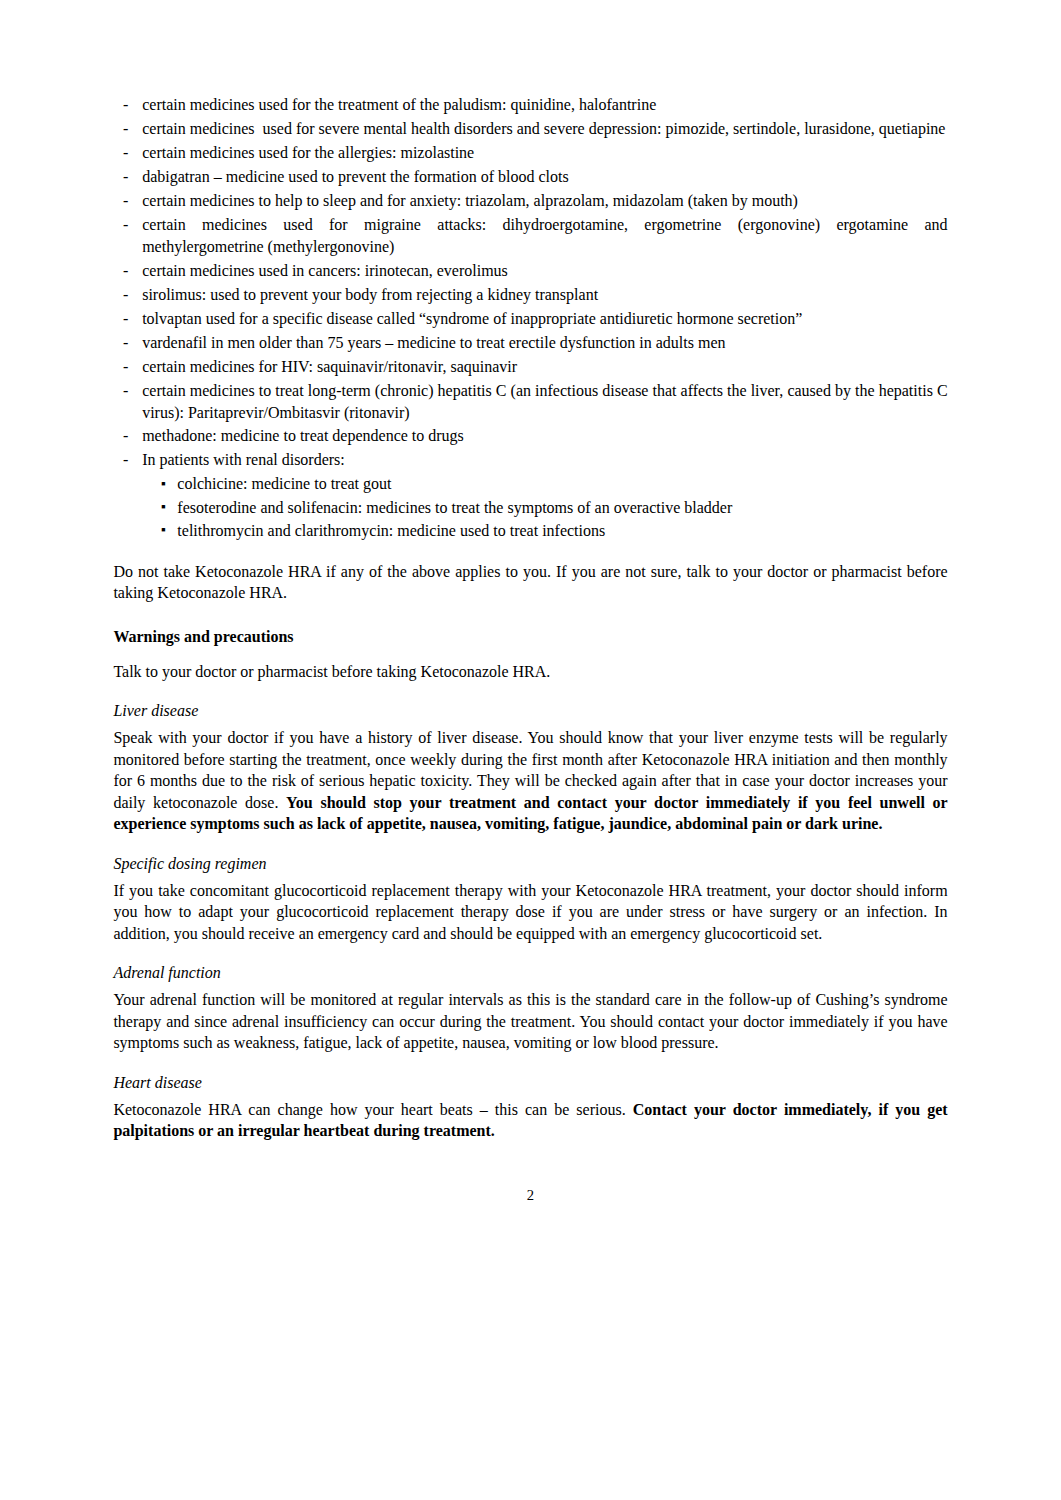certain medicines used for the treatment of the paludism: quinidine, halofantrine
certain medicines used for severe mental health disorders and severe depression: pimozide, sertindole, lurasidone, quetiapine
certain medicines used for the allergies: mizolastine
dabigatran – medicine used to prevent the formation of blood clots
certain medicines to help to sleep and for anxiety: triazolam, alprazolam, midazolam (taken by mouth)
certain medicines used for migraine attacks: dihydroergotamine, ergometrine (ergonovine) ergotamine and methylergometrine (methylergonovine)
certain medicines used in cancers: irinotecan, everolimus
sirolimus: used to prevent your body from rejecting a kidney transplant
tolvaptan used for a specific disease called “syndrome of inappropriate antidiuretic hormone secretion”
vardenafil in men older than 75 years – medicine to treat erectile dysfunction in adults men
certain medicines for HIV: saquinavir/ritonavir, saquinavir
certain medicines to treat long-term (chronic) hepatitis C (an infectious disease that affects the liver, caused by the hepatitis C virus): Paritaprevir/Ombitasvir (ritonavir)
methadone: medicine to treat dependence to drugs
In patients with renal disorders:
colchicine: medicine to treat gout
fesoterodine and solifenacin: medicines to treat the symptoms of an overactive bladder
telithromycin and clarithromycin: medicine used to treat infections
Do not take Ketoconazole HRA if any of the above applies to you. If you are not sure, talk to your doctor or pharmacist before taking Ketoconazole HRA.
Warnings and precautions
Talk to your doctor or pharmacist before taking Ketoconazole HRA.
Liver disease
Speak with your doctor if you have a history of liver disease. You should know that your liver enzyme tests will be regularly monitored before starting the treatment, once weekly during the first month after Ketoconazole HRA initiation and then monthly for 6 months due to the risk of serious hepatic toxicity. They will be checked again after that in case your doctor increases your daily ketoconazole dose. You should stop your treatment and contact your doctor immediately if you feel unwell or experience symptoms such as lack of appetite, nausea, vomiting, fatigue, jaundice, abdominal pain or dark urine.
Specific dosing regimen
If you take concomitant glucocorticoid replacement therapy with your Ketoconazole HRA treatment, your doctor should inform you how to adapt your glucocorticoid replacement therapy dose if you are under stress or have surgery or an infection. In addition, you should receive an emergency card and should be equipped with an emergency glucocorticoid set.
Adrenal function
Your adrenal function will be monitored at regular intervals as this is the standard care in the follow-up of Cushing’s syndrome therapy and since adrenal insufficiency can occur during the treatment. You should contact your doctor immediately if you have symptoms such as weakness, fatigue, lack of appetite, nausea, vomiting or low blood pressure.
Heart disease
Ketoconazole HRA can change how your heart beats – this can be serious. Contact your doctor immediately, if you get palpitations or an irregular heartbeat during treatment.
2